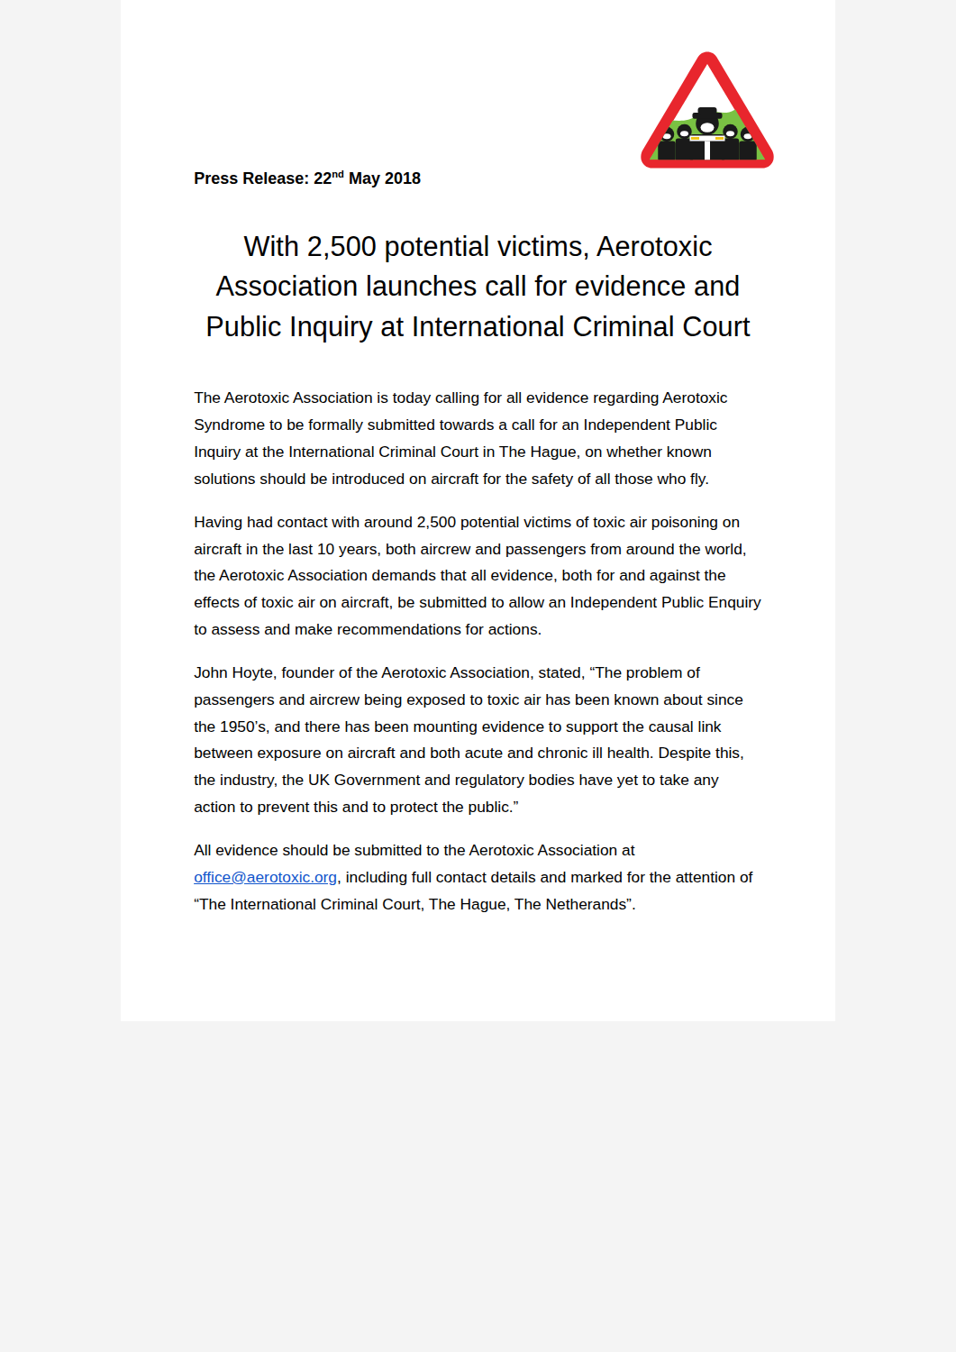Press Release: 22nd May 2018
With 2,500 potential victims, Aerotoxic Association launches call for evidence and Public Inquiry at International Criminal Court
The Aerotoxic Association is today calling for all evidence regarding Aerotoxic Syndrome to be formally submitted towards a call for an Independent Public Inquiry at the International Criminal Court in The Hague, on whether known solutions should be introduced on aircraft for the safety of all those who fly.
Having had contact with around 2,500 potential victims of toxic air poisoning on aircraft in the last 10 years, both aircrew and passengers from around the world, the Aerotoxic Association demands that all evidence, both for and against the effects of toxic air on aircraft, be submitted to allow an Independent Public Enquiry to assess and make recommendations for actions.
John Hoyte, founder of the Aerotoxic Association, stated, “The problem of passengers and aircrew being exposed to toxic air has been known about since the 1950’s, and there has been mounting evidence to support the causal link between exposure on aircraft and both acute and chronic ill health. Despite this, the industry, the UK Government and regulatory bodies have yet to take any action to prevent this and to protect the public.”
All evidence should be submitted to the Aerotoxic Association at office@aerotoxic.org, including full contact details and marked for the attention of “The International Criminal Court, The Hague, The Netherands”.